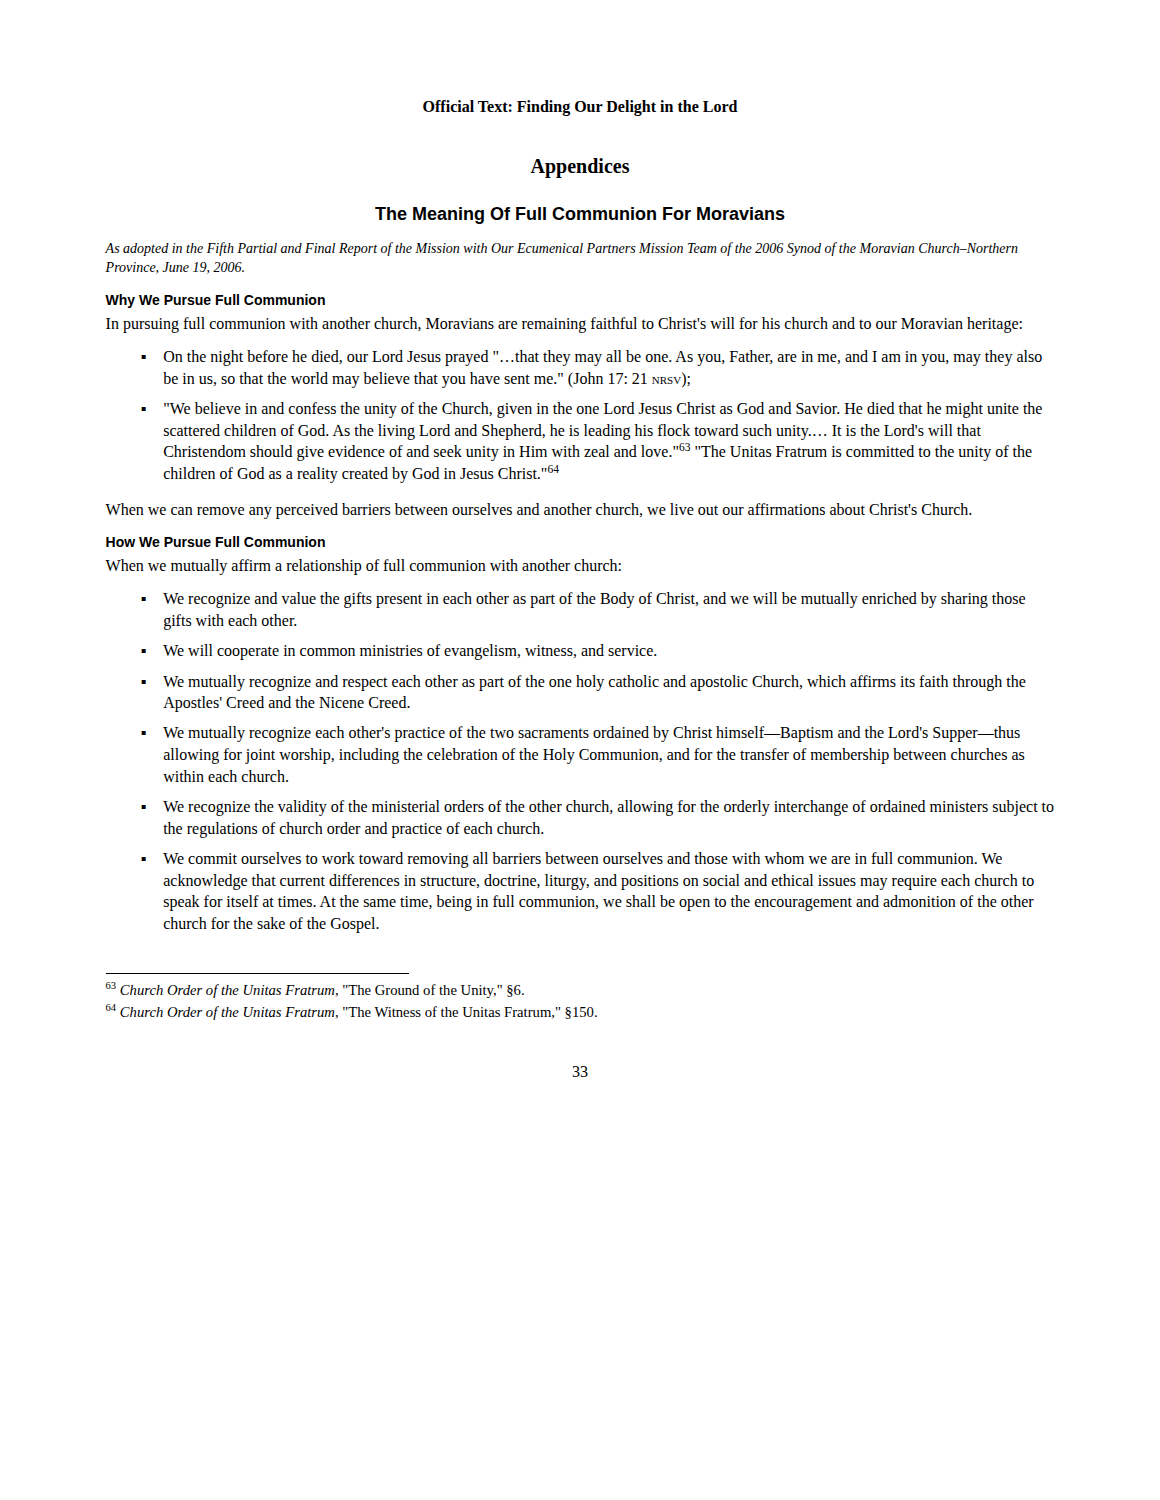Official Text: Finding Our Delight in the Lord
Appendices
The Meaning Of Full Communion For Moravians
As adopted in the Fifth Partial and Final Report of the Mission with Our Ecumenical Partners Mission Team of the 2006 Synod of the Moravian Church–Northern Province, June 19, 2006.
Why We Pursue Full Communion
In pursuing full communion with another church, Moravians are remaining faithful to Christ's will for his church and to our Moravian heritage:
On the night before he died, our Lord Jesus prayed "…that they may all be one. As you, Father, are in me, and I am in you, may they also be in us, so that the world may believe that you have sent me." (John 17: 21 nrsv);
"We believe in and confess the unity of the Church, given in the one Lord Jesus Christ as God and Savior. He died that he might unite the scattered children of God. As the living Lord and Shepherd, he is leading his flock toward such unity.… It is the Lord's will that Christendom should give evidence of and seek unity in Him with zeal and love."63 "The Unitas Fratrum is committed to the unity of the children of God as a reality created by God in Jesus Christ."64
When we can remove any perceived barriers between ourselves and another church, we live out our affirmations about Christ's Church.
How We Pursue Full Communion
When we mutually affirm a relationship of full communion with another church:
We recognize and value the gifts present in each other as part of the Body of Christ, and we will be mutually enriched by sharing those gifts with each other.
We will cooperate in common ministries of evangelism, witness, and service.
We mutually recognize and respect each other as part of the one holy catholic and apostolic Church, which affirms its faith through the Apostles' Creed and the Nicene Creed.
We mutually recognize each other's practice of the two sacraments ordained by Christ himself—Baptism and the Lord's Supper—thus allowing for joint worship, including the celebration of the Holy Communion, and for the transfer of membership between churches as within each church.
We recognize the validity of the ministerial orders of the other church, allowing for the orderly interchange of ordained ministers subject to the regulations of church order and practice of each church.
We commit ourselves to work toward removing all barriers between ourselves and those with whom we are in full communion. We acknowledge that current differences in structure, doctrine, liturgy, and positions on social and ethical issues may require each church to speak for itself at times. At the same time, being in full communion, we shall be open to the encouragement and admonition of the other church for the sake of the Gospel.
63 Church Order of the Unitas Fratrum, "The Ground of the Unity," §6.
64 Church Order of the Unitas Fratrum, "The Witness of the Unitas Fratrum," §150.
33